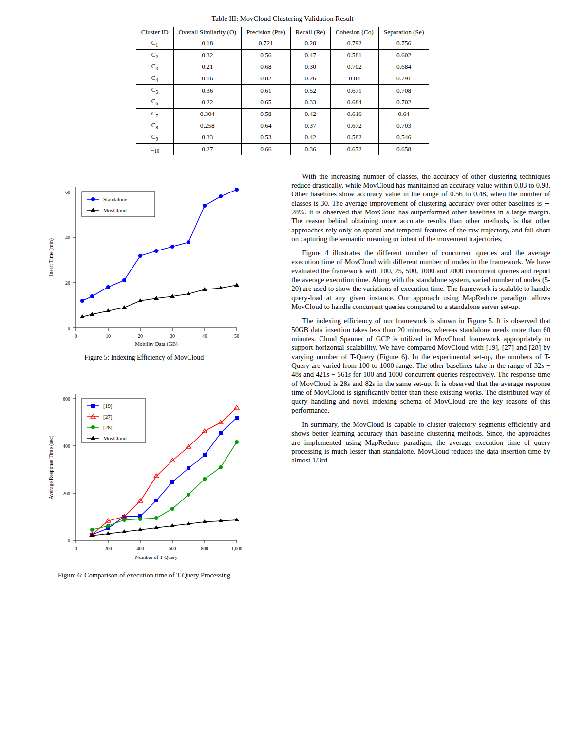Table III: MovCloud Clustering Validation Result
| Cluster ID | Overall Similarity (O) | Precision (Pre) | Recall (Re) | Cohesion (Co) | Separation (Se) |
| --- | --- | --- | --- | --- | --- |
| C 1 | 0.18 | 0.721 | 0.28 | 0.792 | 0.756 |
| C 2 | 0.32 | 0.56 | 0.47 | 0.581 | 0.602 |
| C 3 | 0.21 | 0.68 | 0.30 | 0.702 | 0.684 |
| C 4 | 0.16 | 0.82 | 0.26 | 0.84 | 0.791 |
| C 5 | 0.36 | 0.61 | 0.52 | 0.671 | 0.708 |
| C 6 | 0.22 | 0.65 | 0.33 | 0.684 | 0.702 |
| C 7 | 0.304 | 0.58 | 0.42 | 0.616 | 0.64 |
| C 8 | 0.258 | 0.64 | 0.37 | 0.672 | 0.703 |
| C 9 | 0.33 | 0.53 | 0.42 | 0.582 | 0.546 |
| C 10 | 0.27 | 0.66 | 0.36 | 0.672 | 0.658 |
0 20 40 60 0 10 20 30 40 50 Mobility Data (GB) Insert Time (min) Standalone MovCloud
Figure 5: Indexing Efficiency of MovCloud
0 200 400 600 0 200 400 600 800 1,000 Number of T-Query Average Response Time (sec) [19] [27] [28] MovCloud
Figure 6: Comparison of execution time of T-Query Processing
With the increasing number of classes, the accuracy of other clustering techniques reduce drastically, while MovCloud has manitained an accuracy value within 0.83 to 0.98. Other baselines show accuracy value in the range of 0.56 to 0.48, when the number of classes is 30. The average improvement of clustering accuracy over other baselines is ∼ 28%. It is observed that MovCloud has outperformed other baselines in a large margin. The reason behind obtaining more accurate results than other methods, is that other approaches rely only on spatial and temporal features of the raw trajectory, and fall short on capturing the semantic meaning or intent of the movement trajectories.
Figure 4 illustrates the different number of concurrent queries and the average execution time of MovCloud with different number of nodes in the framework. We have evaluated the framework with 100, 25, 500, 1000 and 2000 concurrent queries and report the average execution time. Along with the standalone system, varied number of nodes (5-20) are used to show the variations of execution time. The framework is scalable to handle query-load at any given instance. Our approach using MapReduce paradigm allows MovCloud to handle concurrent queries compared to a standalone server set-up.
The indexing efficiency of our framework is shown in Figure 5. It is observed that 50GB data insertion takes less than 20 minutes, whereas standalone needs more than 60 minutes. Cloud Spanner of GCP is utilized in MovCloud framework appropriately to support horizontal scalability. We have compared MovCloud with [19], [27] and [28] by varying number of T-Query (Figure 6). In the experimental set-up, the numbers of T-Query are varied from 100 to 1000 range. The other baselines take in the range of 32s − 48s and 421s − 561s for 100 and 1000 concurrent queries respectively. The response time of MovCloud is 28s and 82s in the same set-up. It is observed that the average response time of MovCloud is significantly better than these existing works. The distributed way of query handling and novel indexing schema of MovCloud are the key reasons of this performance.
In summary, the MovCloud is capable to cluster trajectory segments efficiently and shows better learning accuracy than baseline clustering methods. Since, the approaches are implemented using MapReduce paradigm, the average execution time of query processing is much lesser than standalone. MovCloud reduces the data insertion time by almost 1/3rd